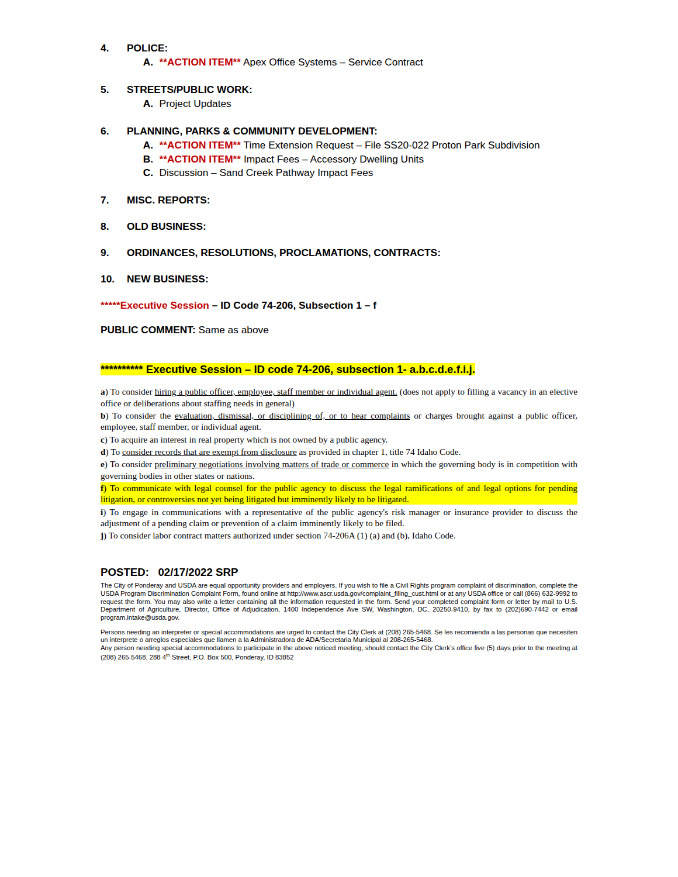4. POLICE:
A.**ACTION ITEM** Apex Office Systems – Service Contract
5. STREETS/PUBLIC WORK:
A. Project Updates
6. PLANNING, PARKS & COMMUNITY DEVELOPMENT:
A.**ACTION ITEM** Time Extension Request – File SS20-022 Proton Park Subdivision
B.**ACTION ITEM** Impact Fees – Accessory Dwelling Units
C. Discussion – Sand Creek Pathway Impact Fees
7. MISC. REPORTS:
8. OLD BUSINESS:
9. ORDINANCES, RESOLUTIONS, PROCLAMATIONS, CONTRACTS:
10. NEW BUSINESS:
*****Executive Session – ID Code 74-206, Subsection 1 – f
PUBLIC COMMENT: Same as above
********** Executive Session – ID code 74-206, subsection 1- a.b.c.d.e.f.i.j.
a) To consider hiring a public officer, employee, staff member or individual agent. (does not apply to filling a vacancy in an elective office or deliberations about staffing needs in general)
b) To consider the evaluation, dismissal, or disciplining of, or to hear complaints or charges brought against a public officer, employee, staff member, or individual agent.
c) To acquire an interest in real property which is not owned by a public agency.
d) To consider records that are exempt from disclosure as provided in chapter 1, title 74 Idaho Code.
e) To consider preliminary negotiations involving matters of trade or commerce in which the governing body is in competition with governing bodies in other states or nations.
f) To communicate with legal counsel for the public agency to discuss the legal ramifications of and legal options for pending litigation, or controversies not yet being litigated but imminently likely to be litigated.
i) To engage in communications with a representative of the public agency's risk manager or insurance provider to discuss the adjustment of a pending claim or prevention of a claim imminently likely to be filed.
j) To consider labor contract matters authorized under section 74-206A (1) (a) and (b), Idaho Code.
POSTED: 02/17/2022 SRP
The City of Ponderay and USDA are equal opportunity providers and employers. If you wish to file a Civil Rights program complaint of discrimination, complete the USDA Program Discrimination Complaint Form, found online at http://www.ascr.usda.gov/complaint_filing_cust.html or at any USDA office or call (866) 632-9992 to request the form. You may also write a letter containing all the information requested in the form. Send your completed complaint form or letter by mail to U.S. Department of Agriculture, Director, Office of Adjudication, 1400 Independence Ave SW, Washington, DC, 20250-9410, by fax to (202)690-7442 or email program.intake@usda.gov.
Persons needing an interpreter or special accommodations are urged to contact the City Clerk at (208) 265-5468. Se les recomienda a las personas que necesiten un interprete o arreglos especiales que llamen a la Administradora de ADA/Secretaria Municipal al 208-265-5468.
Any person needing special accommodations to participate in the above noticed meeting, should contact the City Clerk’s office five (5) days prior to the meeting at (208) 265-5468, 288 4th Street, P.O. Box 500, Ponderay, ID 83852